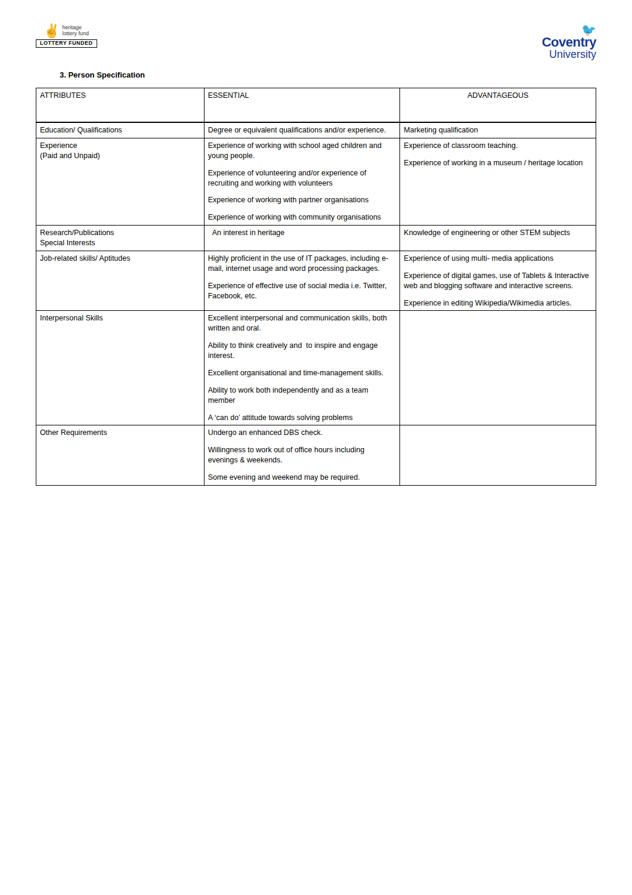✌ heritage
lottery fund
LOTTERY FUNDED
🐦
Coventry
University
3. Person Specification
| ATTRIBUTES | ESSENTIAL | ADVANTAGEOUS |
| --- | --- | --- |
| Education/ Qualifications | Degree or equivalent qualifications and/or experience. | Marketing qualification |
| Experience (Paid and Unpaid) | Experience of working with school aged children and young people. Experience of volunteering and/or experience of recruiting and working with volunteers Experience of working with partner organisations Experience of working with community organisations | Experience of classroom teaching. Experience of working in a museum / heritage location |
| Research/Publications Special Interests | An interest in heritage | Knowledge of engineering or other STEM subjects |
| Job-related skills/ Aptitudes | Highly proficient in the use of IT packages, including e-mail, internet usage and word processing packages. Experience of effective use of social media i.e. Twitter, Facebook, etc. | Experience of using multi- media applications Experience of digital games, use of Tablets & Interactive web and blogging software and interactive screens. Experience in editing Wikipedia/Wikimedia articles. |
| Interpersonal Skills | Excellent interpersonal and communication skills, both written and oral. Ability to think creatively and to inspire and engage interest. Excellent organisational and time-management skills. Ability to work both independently and as a team member A ‘can do’ attitude towards solving problems | |
| Other Requirements | Undergo an enhanced DBS check. Willingness to work out of office hours including evenings & weekends. Some evening and weekend may be required. | |